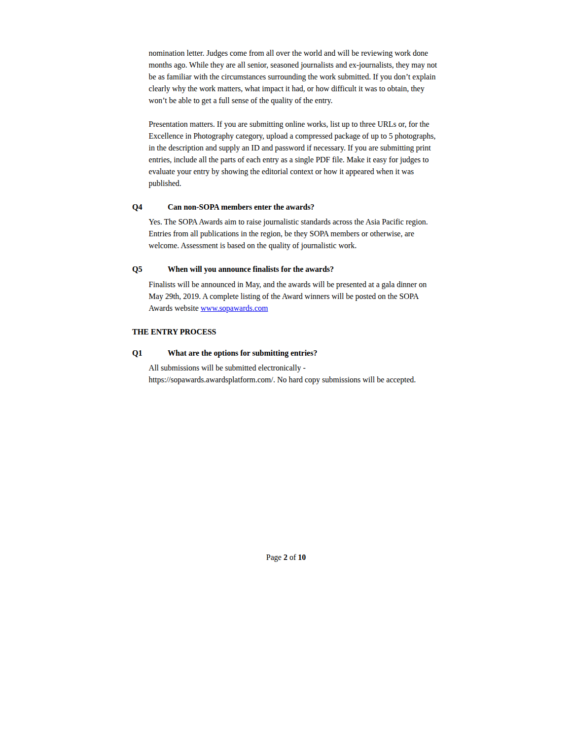nomination letter. Judges come from all over the world and will be reviewing work done months ago. While they are all senior, seasoned journalists and ex-journalists, they may not be as familiar with the circumstances surrounding the work submitted. If you don’t explain clearly why the work matters, what impact it had, or how difficult it was to obtain, they won’t be able to get a full sense of the quality of the entry.
Presentation matters. If you are submitting online works, list up to three URLs or, for the Excellence in Photography category, upload a compressed package of up to 5 photographs, in the description and supply an ID and password if necessary. If you are submitting print entries, include all the parts of each entry as a single PDF file. Make it easy for judges to evaluate your entry by showing the editorial context or how it appeared when it was published.
Q4 Can non-SOPA members enter the awards?
Yes. The SOPA Awards aim to raise journalistic standards across the Asia Pacific region. Entries from all publications in the region, be they SOPA members or otherwise, are welcome. Assessment is based on the quality of journalistic work.
Q5 When will you announce finalists for the awards?
Finalists will be announced in May, and the awards will be presented at a gala dinner on May 29th, 2019. A complete listing of the Award winners will be posted on the SOPA Awards website www.sopawards.com
THE ENTRY PROCESS
Q1 What are the options for submitting entries?
All submissions will be submitted electronically -
https://sopawards.awardsplatform.com/. No hard copy submissions will be accepted.
Page 2 of 10